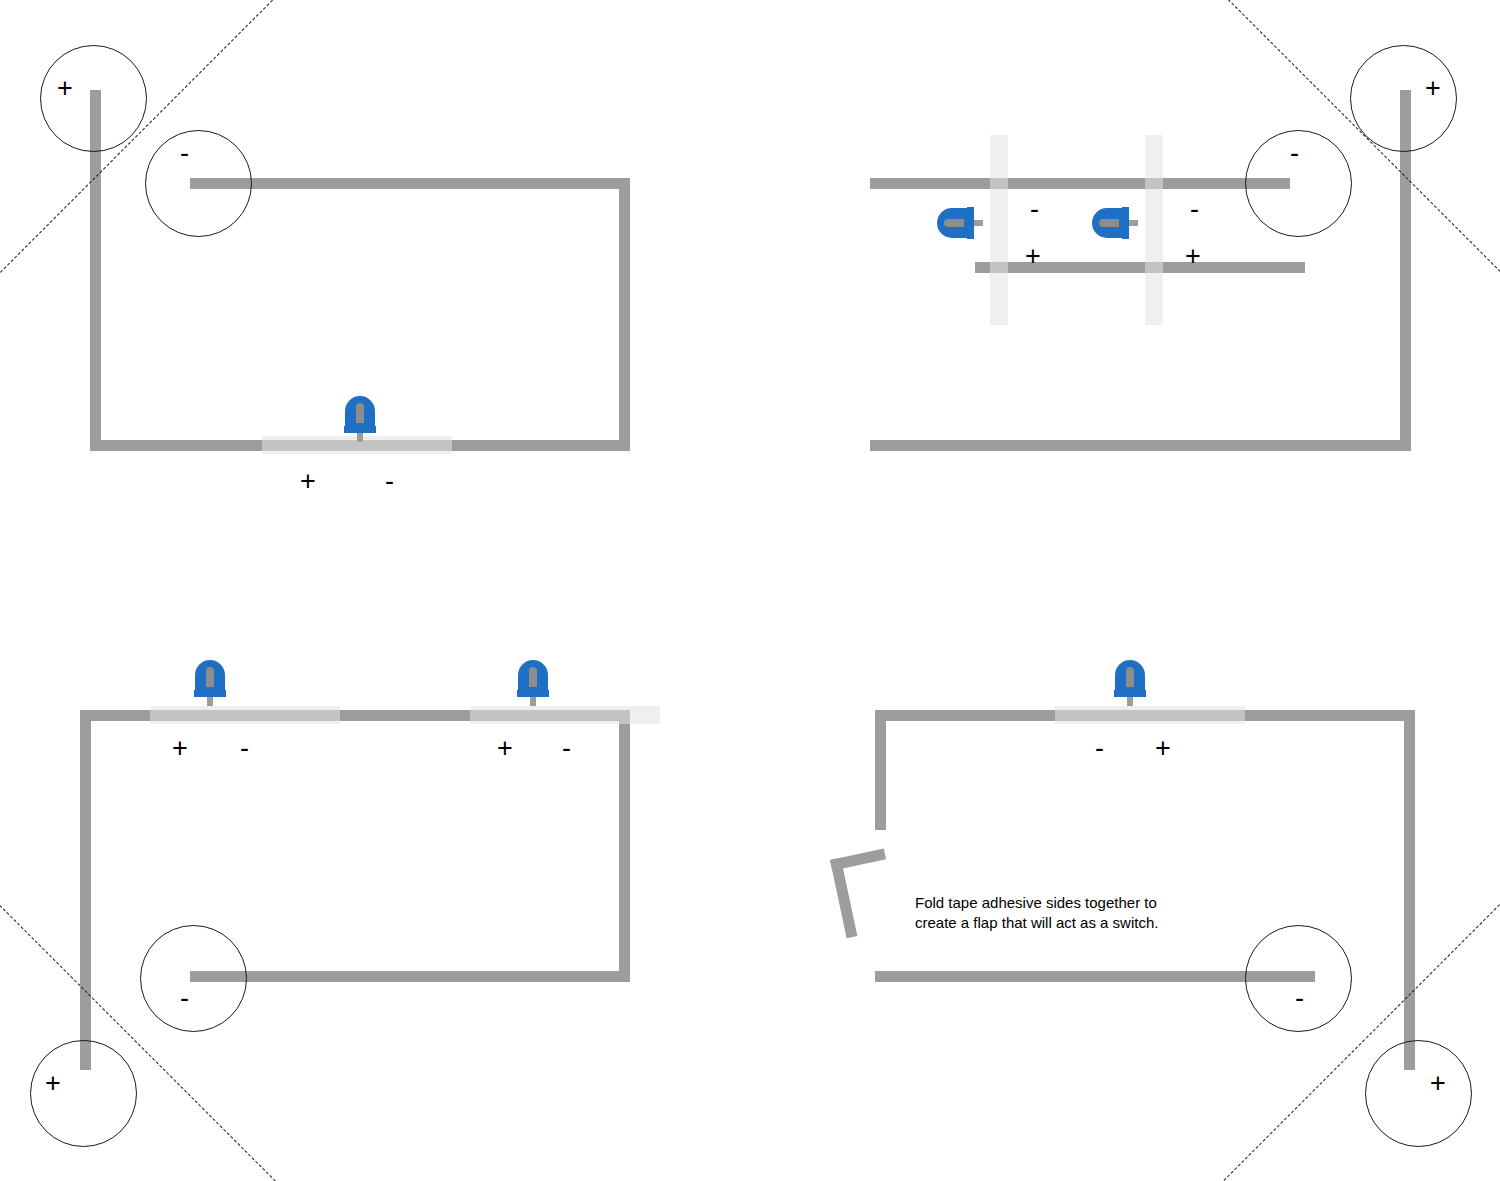TOP-LEFT DIAGRAM
+
-
+
-
TOP-RIGHT DIAGRAM
+
-
-
+
-
+
BOTTOM-LEFT DIAGRAM
+
-
+
-
+
-
BOTTOM-RIGHT DIAGRAM
+
-
-
+
Fold tape adhesive sides together to
create a flap that will act as a switch.